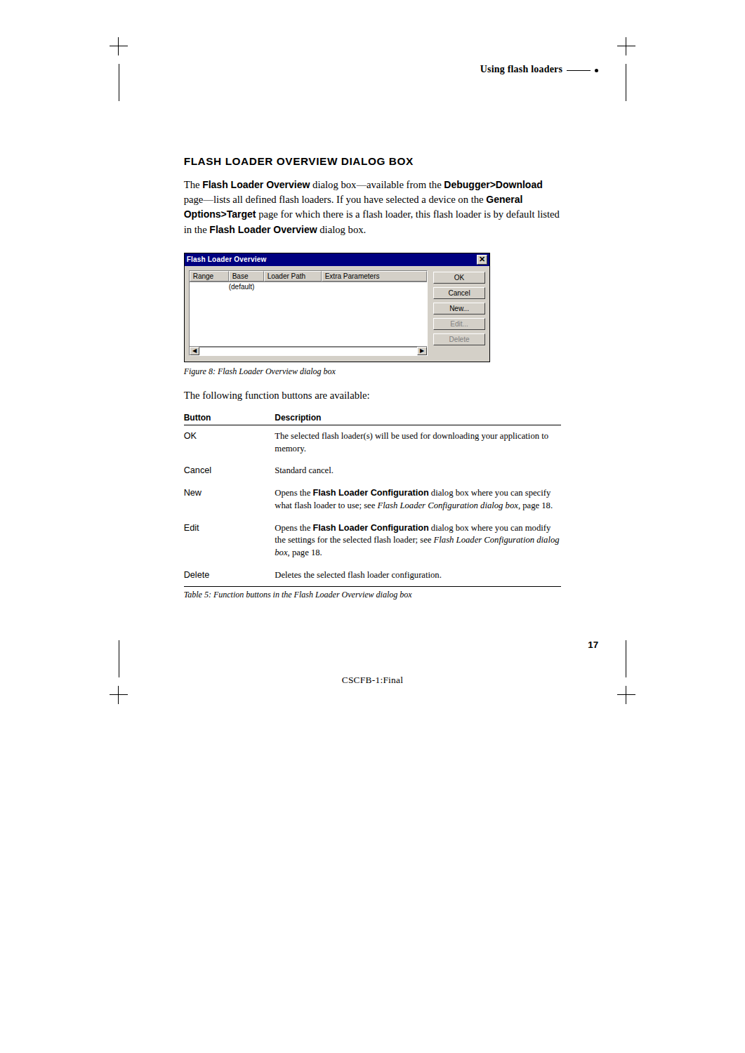Using flash loaders
FLASH LOADER OVERVIEW DIALOG BOX
The Flash Loader Overview dialog box—available from the Debugger>Download page—lists all defined flash loaders. If you have selected a device on the General Options>Target page for which there is a flash loader, this flash loader is by default listed in the Flash Loader Overview dialog box.
Flash Loader Overview ✕
Range
Base
Loader Path
Extra Parameters
(default)
◀
▶
OK
Cancel
New...
Edit...
Delete
Figure 8: Flash Loader Overview dialog box
The following function buttons are available:
| Button | Description |
| --- | --- |
| OK | The selected flash loader(s) will be used for downloading your application to memory. |
| Cancel | Standard cancel. |
| New | Opens the Flash Loader Configuration dialog box where you can specify what flash loader to use; see Flash Loader Configuration dialog box , page 18. |
| Edit | Opens the Flash Loader Configuration dialog box where you can modify the settings for the selected flash loader; see Flash Loader Configuration dialog box , page 18. |
| Delete | Deletes the selected flash loader configuration. |
Table 5: Function buttons in the Flash Loader Overview dialog box
17
CSCFB-1:Final